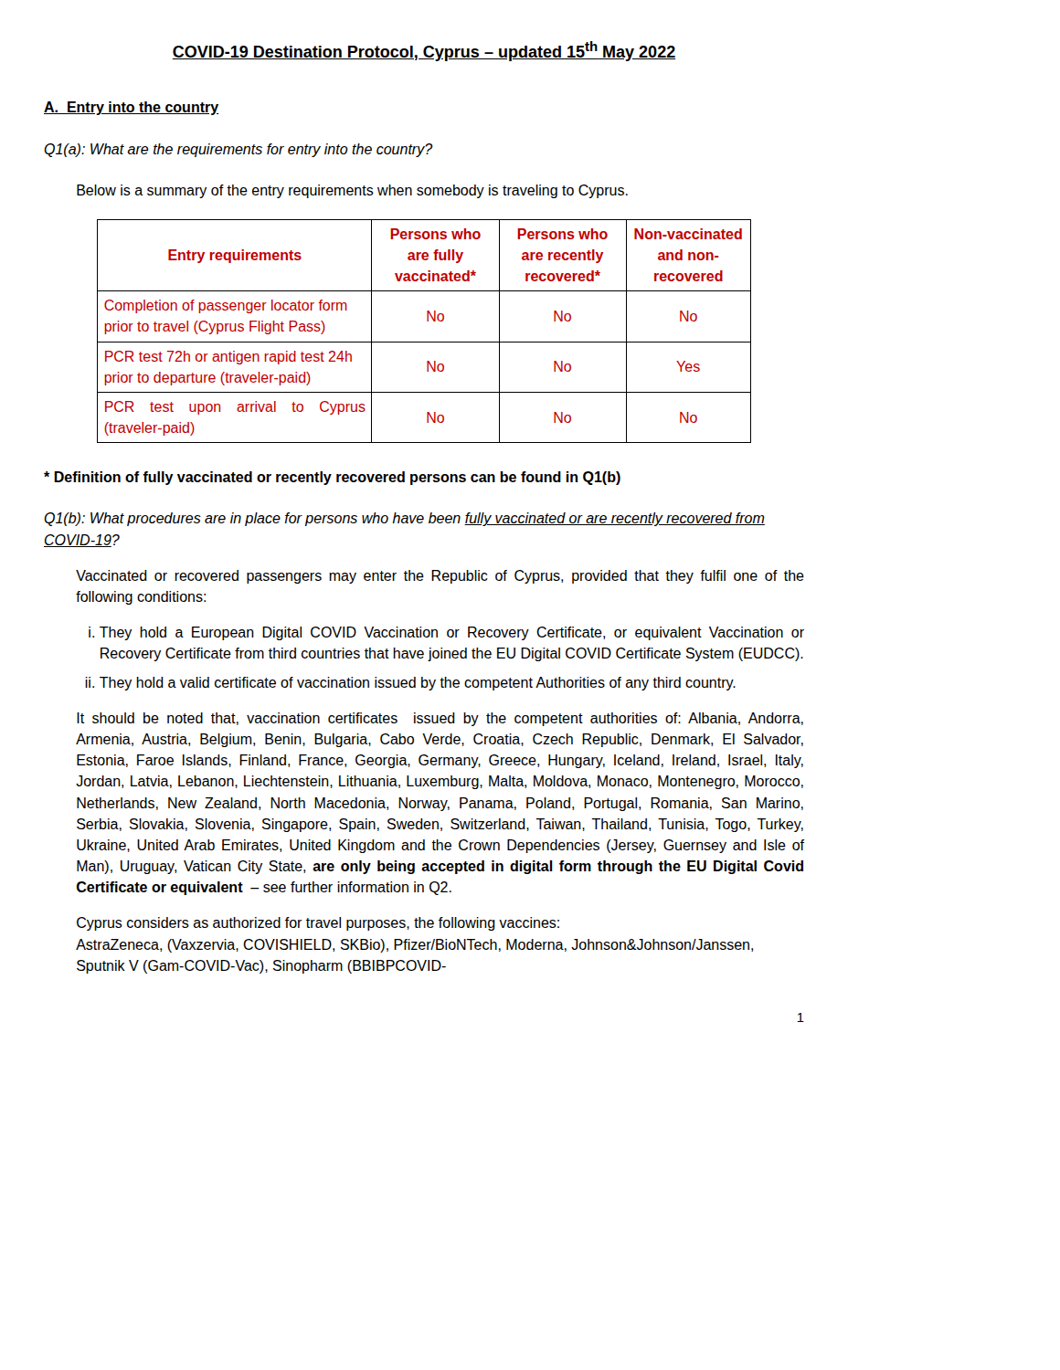COVID-19 Destination Protocol, Cyprus – updated 15th May 2022
A. Entry into the country
Q1(a): What are the requirements for entry into the country?
Below is a summary of the entry requirements when somebody is traveling to Cyprus.
| Entry requirements | Persons who are fully vaccinated* | Persons who are recently recovered* | Non-vaccinated and non-recovered |
| --- | --- | --- | --- |
| Completion of passenger locator form prior to travel (Cyprus Flight Pass) | No | No | No |
| PCR test 72h or antigen rapid test 24h prior to departure (traveler-paid) | No | No | Yes |
| PCR test upon arrival to Cyprus (traveler-paid) | No | No | No |
* Definition of fully vaccinated or recently recovered persons can be found in Q1(b)
Q1(b): What procedures are in place for persons who have been fully vaccinated or are recently recovered from COVID-19?
Vaccinated or recovered passengers may enter the Republic of Cyprus, provided that they fulfil one of the following conditions:
They hold a European Digital COVID Vaccination or Recovery Certificate, or equivalent Vaccination or Recovery Certificate from third countries that have joined the EU Digital COVID Certificate System (EUDCC).
They hold a valid certificate of vaccination issued by the competent Authorities of any third country.
It should be noted that, vaccination certificates issued by the competent authorities of: Albania, Andorra, Armenia, Austria, Belgium, Benin, Bulgaria, Cabo Verde, Croatia, Czech Republic, Denmark, El Salvador, Estonia, Faroe Islands, Finland, France, Georgia, Germany, Greece, Hungary, Iceland, Ireland, Israel, Italy, Jordan, Latvia, Lebanon, Liechtenstein, Lithuania, Luxemburg, Malta, Moldova, Monaco, Montenegro, Morocco, Netherlands, New Zealand, North Macedonia, Norway, Panama, Poland, Portugal, Romania, San Marino, Serbia, Slovakia, Slovenia, Singapore, Spain, Sweden, Switzerland, Taiwan, Thailand, Tunisia, Togo, Turkey, Ukraine, United Arab Emirates, United Kingdom and the Crown Dependencies (Jersey, Guernsey and Isle of Man), Uruguay, Vatican City State, are only being accepted in digital form through the EU Digital Covid Certificate or equivalent – see further information in Q2.
Cyprus considers as authorized for travel purposes, the following vaccines:
AstraZeneca, (Vaxzervia, COVISHIELD, SKBio), Pfizer/BioNTech, Moderna, Johnson&Johnson/Janssen, Sputnik V (Gam-COVID-Vac), Sinopharm (BBIBPCOVID-
1